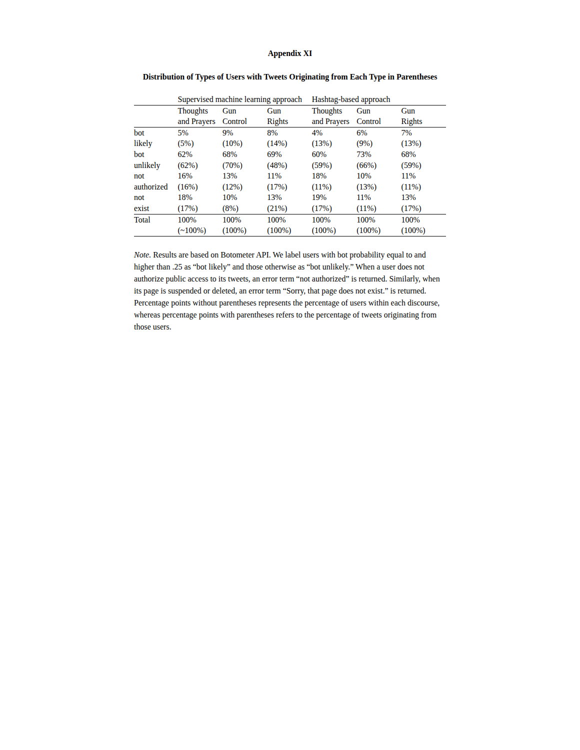Appendix XI
Distribution of Types of Users with Tweets Originating from Each Type in Parentheses
| | Supervised machine learning approach | Hashtag-based approach |
| | Thoughts | Gun | Gun | Thoughts | Gun | Gun |
| | and Prayers | Control | Rights | and Prayers | Control | Rights |
| bot | 5% | 9% | 8% | 4% | 6% | 7% |
| likely | (5%) | (10%) | (14%) | (13%) | (9%) | (13%) |
| bot | 62% | 68% | 69% | 60% | 73% | 68% |
| unlikely | (62%) | (70%) | (48%) | (59%) | (66%) | (59%) |
| not | 16% | 13% | 11% | 18% | 10% | 11% |
| authorized | (16%) | (12%) | (17%) | (11%) | (13%) | (11%) |
| not | 18% | 10% | 13% | 19% | 11% | 13% |
| exist | (17%) | (8%) | (21%) | (17%) | (11%) | (17%) |
| Total | 100% | 100% | 100% | 100% | 100% | 100% |
| | (~100%) | (100%) | (100%) | (100%) | (100%) | (100%) |
Note. Results are based on Botometer API. We label users with bot probability equal to and higher than .25 as “bot likely” and those otherwise as “bot unlikely.” When a user does not authorize public access to its tweets, an error term “not authorized” is returned. Similarly, when its page is suspended or deleted, an error term “Sorry, that page does not exist.” is returned. Percentage points without parentheses represents the percentage of users within each discourse, whereas percentage points with parentheses refers to the percentage of tweets originating from those users.